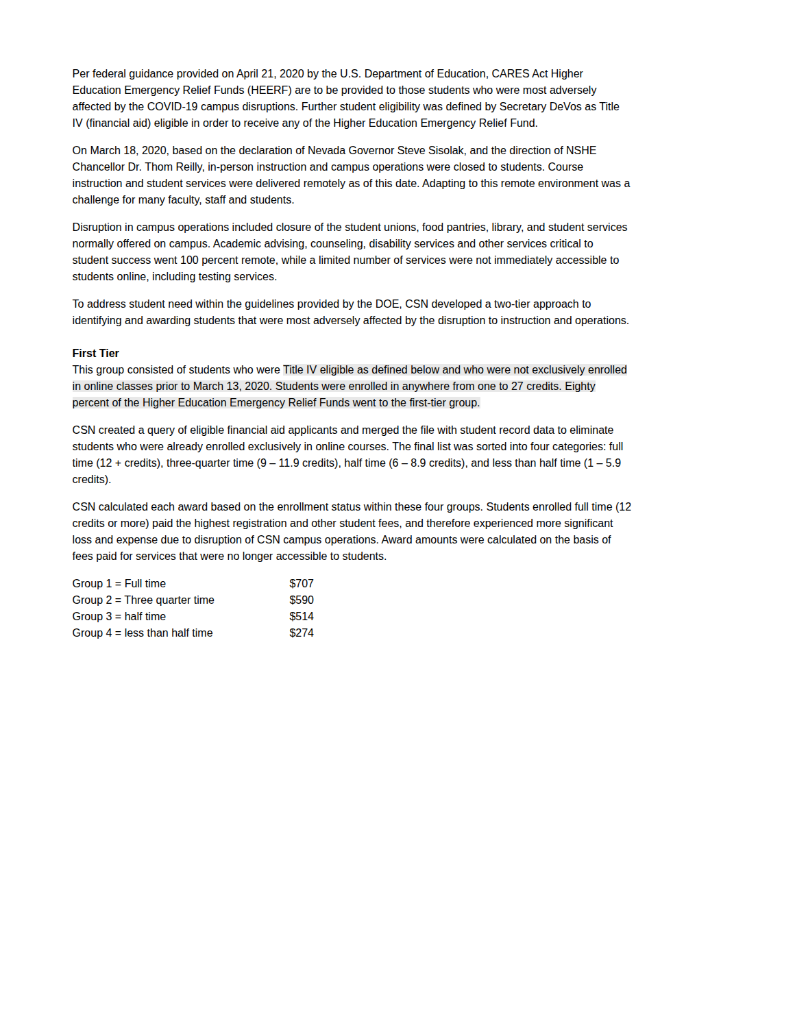Per federal guidance provided on April 21, 2020 by the U.S. Department of Education, CARES Act Higher Education Emergency Relief Funds (HEERF) are to be provided to those students who were most adversely affected by the COVID-19 campus disruptions. Further student eligibility was defined by Secretary DeVos as Title IV (financial aid) eligible in order to receive any of the Higher Education Emergency Relief Fund.
On March 18, 2020, based on the declaration of Nevada Governor Steve Sisolak, and the direction of NSHE Chancellor Dr. Thom Reilly, in-person instruction and campus operations were closed to students. Course instruction and student services were delivered remotely as of this date. Adapting to this remote environment was a challenge for many faculty, staff and students.
Disruption in campus operations included closure of the student unions, food pantries, library, and student services normally offered on campus. Academic advising, counseling, disability services and other services critical to student success went 100 percent remote, while a limited number of services were not immediately accessible to students online, including testing services.
To address student need within the guidelines provided by the DOE, CSN developed a two-tier approach to identifying and awarding students that were most adversely affected by the disruption to instruction and operations.
First Tier
This group consisted of students who were Title IV eligible as defined below and who were not exclusively enrolled in online classes prior to March 13, 2020. Students were enrolled in anywhere from one to 27 credits. Eighty percent of the Higher Education Emergency Relief Funds went to the first-tier group.
CSN created a query of eligible financial aid applicants and merged the file with student record data to eliminate students who were already enrolled exclusively in online courses. The final list was sorted into four categories: full time (12 + credits), three-quarter time (9 – 11.9 credits), half time (6 – 8.9 credits), and less than half time (1 – 5.9 credits).
CSN calculated each award based on the enrollment status within these four groups. Students enrolled full time (12 credits or more) paid the highest registration and other student fees, and therefore experienced more significant loss and expense due to disruption of CSN campus operations. Award amounts were calculated on the basis of fees paid for services that were no longer accessible to students.
| Group 1 = Full time | $707 |
| Group 2 = Three quarter time | $590 |
| Group 3 = half time | $514 |
| Group 4 = less than half time | $274 |